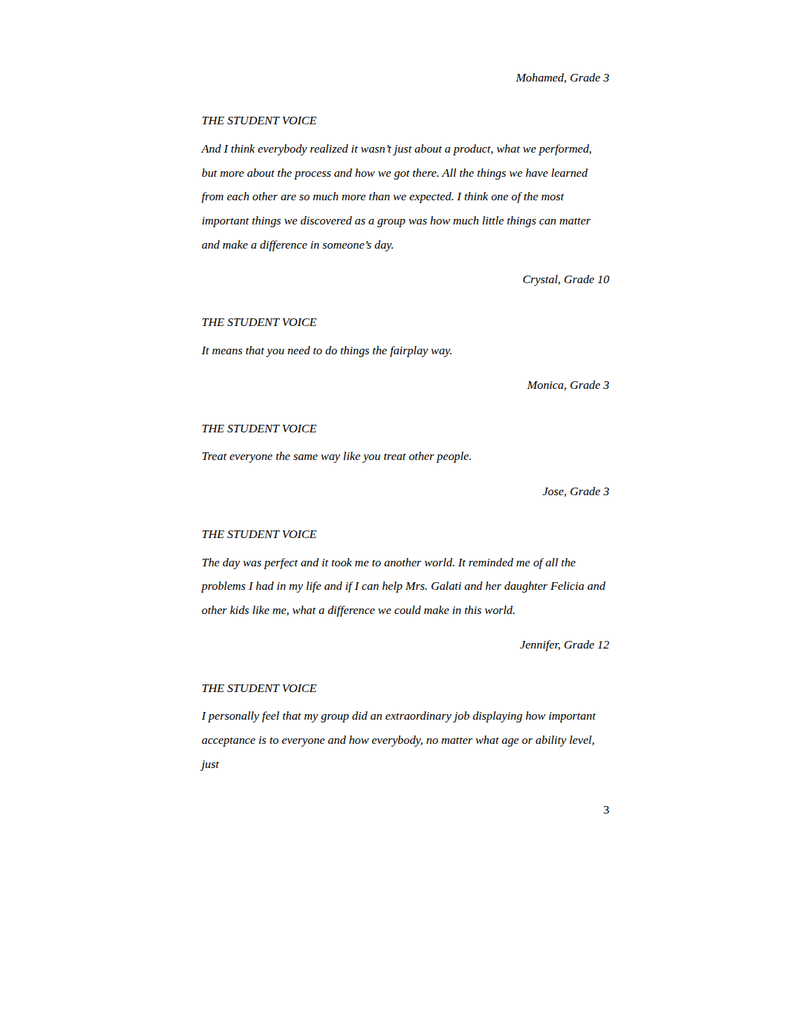Mohamed, Grade 3
THE STUDENT VOICE
And I think everybody realized it wasn’t just about a product, what we performed, but more about the process and how we got there. All the things we have learned from each other are so much more than we expected. I think one of the most important things we discovered as a group was how much little things can matter and make a difference in someone’s day.
Crystal, Grade 10
THE STUDENT VOICE
It means that you need to do things the fairplay way.
Monica, Grade 3
THE STUDENT VOICE
Treat everyone the same way like you treat other people.
Jose, Grade 3
THE STUDENT VOICE
The day was perfect and it took me to another world. It reminded me of all the problems I had in my life and if I can help Mrs. Galati and her daughter Felicia and other kids like me, what a difference we could make in this world.
Jennifer, Grade 12
THE STUDENT VOICE
I personally feel that my group did an extraordinary job displaying how important acceptance is to everyone and how everybody, no matter what age or ability level, just
3